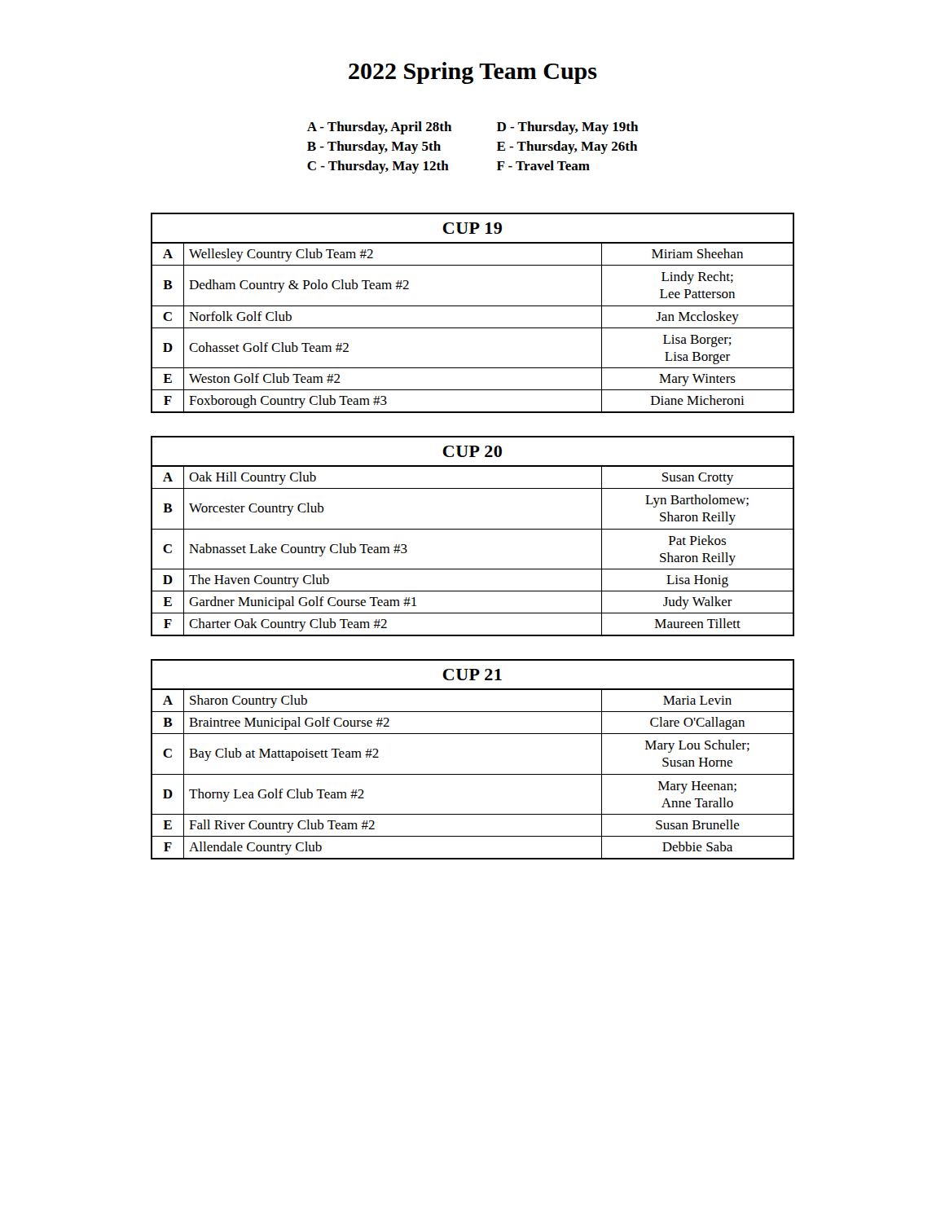2022 Spring Team Cups
| A - Thursday, April 28th | D - Thursday, May 19th |
| B - Thursday, May 5th | E - Thursday, May 26th |
| C - Thursday, May 12th | F - Travel Team |
CUP 19
| A | Wellesley Country Club Team #2 | Miriam Sheehan |
| B | Dedham Country & Polo Club Team #2 | Lindy Recht; Lee Patterson |
| C | Norfolk Golf Club | Jan Mccloskey |
| D | Cohasset Golf Club Team #2 | Lisa Borger; Lisa Borger |
| E | Weston Golf Club Team #2 | Mary Winters |
| F | Foxborough Country Club Team #3 | Diane Micheroni |
CUP 20
| A | Oak Hill Country Club | Susan Crotty |
| B | Worcester Country Club | Lyn Bartholomew; Sharon Reilly |
| C | Nabnasset Lake Country Club Team #3 | Pat Piekos Sharon Reilly |
| D | The Haven Country Club | Lisa Honig |
| E | Gardner Municipal Golf Course Team #1 | Judy Walker |
| F | Charter Oak Country Club Team #2 | Maureen Tillett |
CUP 21
| A | Sharon Country Club | Maria Levin |
| B | Braintree Municipal Golf Course #2 | Clare O'Callagan |
| C | Bay Club at Mattapoisett Team #2 | Mary Lou Schuler; Susan Horne |
| D | Thorny Lea Golf Club Team #2 | Mary Heenan; Anne Tarallo |
| E | Fall River Country Club Team #2 | Susan Brunelle |
| F | Allendale Country Club | Debbie Saba |